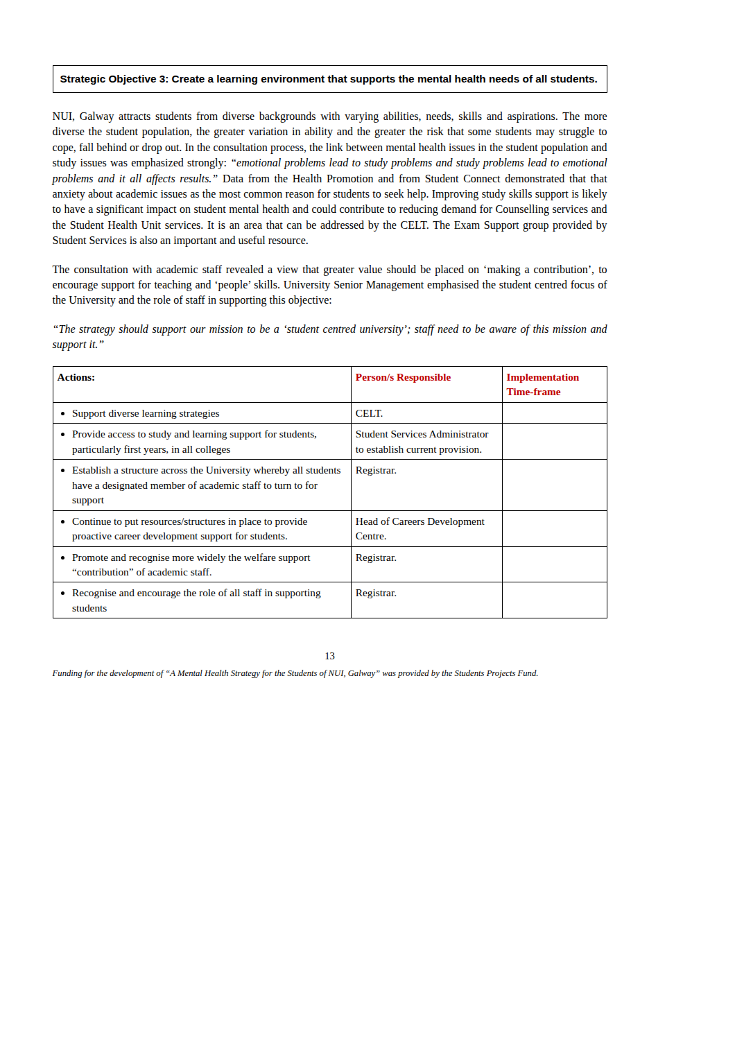Strategic Objective 3: Create a learning environment that supports the mental health needs of all students.
NUI, Galway attracts students from diverse backgrounds with varying abilities, needs, skills and aspirations. The more diverse the student population, the greater variation in ability and the greater the risk that some students may struggle to cope, fall behind or drop out. In the consultation process, the link between mental health issues in the student population and study issues was emphasized strongly: “emotional problems lead to study problems and study problems lead to emotional problems and it all affects results.” Data from the Health Promotion and from Student Connect demonstrated that that anxiety about academic issues as the most common reason for students to seek help. Improving study skills support is likely to have a significant impact on student mental health and could contribute to reducing demand for Counselling services and the Student Health Unit services. It is an area that can be addressed by the CELT. The Exam Support group provided by Student Services is also an important and useful resource.
The consultation with academic staff revealed a view that greater value should be placed on ‘making a contribution’, to encourage support for teaching and ‘people’ skills. University Senior Management emphasised the student centred focus of the University and the role of staff in supporting this objective:
“The strategy should support our mission to be a ‘student centred university’; staff need to be aware of this mission and support it.”
| Actions: | Person/s Responsible | Implementation Time-frame |
| --- | --- | --- |
| Support diverse learning strategies | CELT. | |
| Provide access to study and learning support for students, particularly first years, in all colleges | Student Services Administrator to establish current provision. | |
| Establish a structure across the University whereby all students have a designated member of academic staff to turn to for support | Registrar. | |
| Continue to put resources/structures in place to provide proactive career development support for students. | Head of Careers Development Centre. | |
| Promote and recognise more widely the welfare support “contribution” of academic staff. | Registrar. | |
| Recognise and encourage the role of all staff in supporting students | Registrar. | |
13
Funding for the development of “A Mental Health Strategy for the Students of NUI, Galway” was provided by the Students Projects Fund.